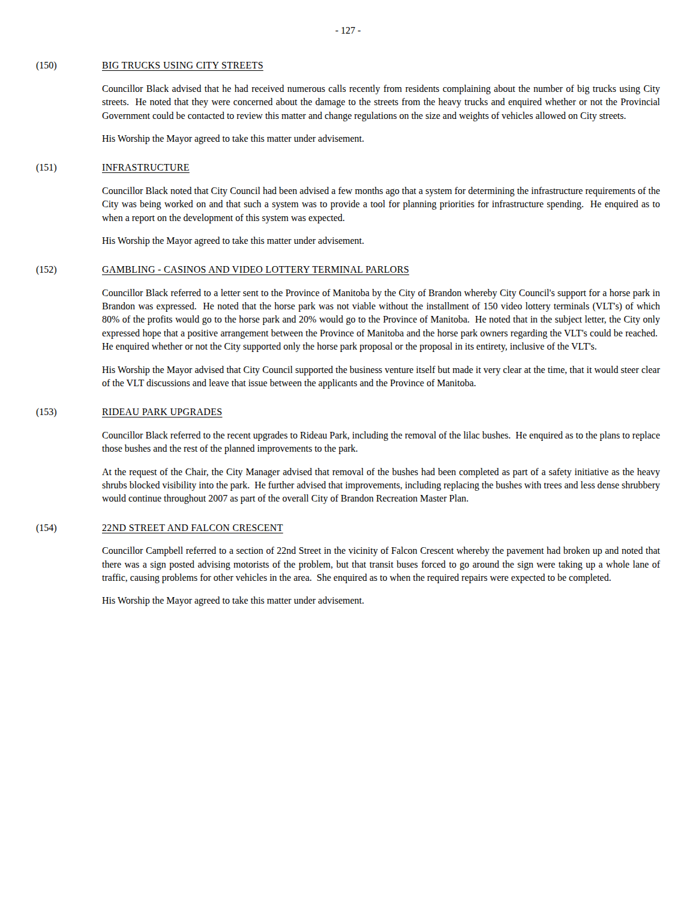- 127 -
(150)
BIG TRUCKS USING CITY STREETS
Councillor Black advised that he had received numerous calls recently from residents complaining about the number of big trucks using City streets. He noted that they were concerned about the damage to the streets from the heavy trucks and enquired whether or not the Provincial Government could be contacted to review this matter and change regulations on the size and weights of vehicles allowed on City streets.
His Worship the Mayor agreed to take this matter under advisement.
(151)
INFRASTRUCTURE
Councillor Black noted that City Council had been advised a few months ago that a system for determining the infrastructure requirements of the City was being worked on and that such a system was to provide a tool for planning priorities for infrastructure spending. He enquired as to when a report on the development of this system was expected.
His Worship the Mayor agreed to take this matter under advisement.
(152)
GAMBLING - CASINOS AND VIDEO LOTTERY TERMINAL PARLORS
Councillor Black referred to a letter sent to the Province of Manitoba by the City of Brandon whereby City Council's support for a horse park in Brandon was expressed. He noted that the horse park was not viable without the installment of 150 video lottery terminals (VLT's) of which 80% of the profits would go to the horse park and 20% would go to the Province of Manitoba. He noted that in the subject letter, the City only expressed hope that a positive arrangement between the Province of Manitoba and the horse park owners regarding the VLT's could be reached. He enquired whether or not the City supported only the horse park proposal or the proposal in its entirety, inclusive of the VLT's.
His Worship the Mayor advised that City Council supported the business venture itself but made it very clear at the time, that it would steer clear of the VLT discussions and leave that issue between the applicants and the Province of Manitoba.
(153)
RIDEAU PARK UPGRADES
Councillor Black referred to the recent upgrades to Rideau Park, including the removal of the lilac bushes. He enquired as to the plans to replace those bushes and the rest of the planned improvements to the park.
At the request of the Chair, the City Manager advised that removal of the bushes had been completed as part of a safety initiative as the heavy shrubs blocked visibility into the park. He further advised that improvements, including replacing the bushes with trees and less dense shrubbery would continue throughout 2007 as part of the overall City of Brandon Recreation Master Plan.
(154)
22ND STREET AND FALCON CRESCENT
Councillor Campbell referred to a section of 22nd Street in the vicinity of Falcon Crescent whereby the pavement had broken up and noted that there was a sign posted advising motorists of the problem, but that transit buses forced to go around the sign were taking up a whole lane of traffic, causing problems for other vehicles in the area. She enquired as to when the required repairs were expected to be completed.
His Worship the Mayor agreed to take this matter under advisement.